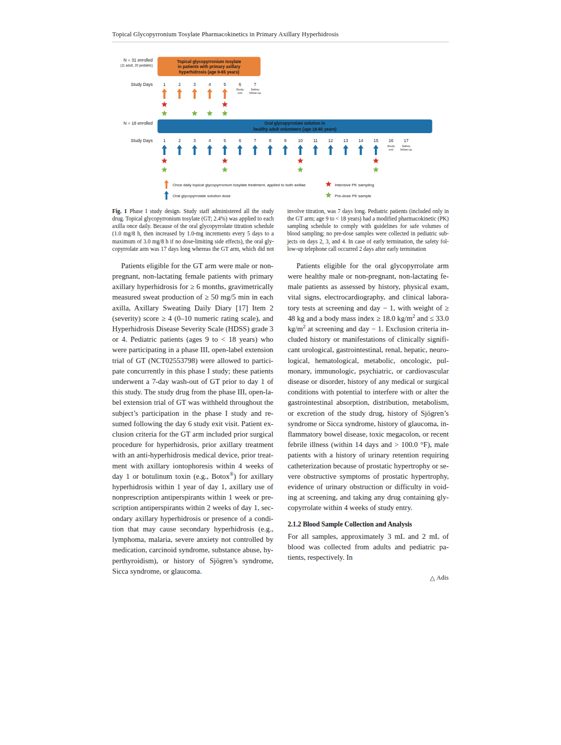Topical Glycopyrronium Tosylate Pharmacokinetics in Primary Axillary Hyperhidrosis
N = 31 enrolled (11 adult, 20 pediatric) Topical glycopyrronium tosylate in patients with primary axillary hyperhidrosis (age 9-65 years) Study Days 1 2 3 4 5 92 6 7 Study exit Safety follow-up N = 18 enrolled Oral glycopyrrolate solution in healthy adult volunteers (age 18-65 years) Study Days 1 2 3 4 5 6 7 8 9 10 11 12 13 14 15 16 17 Study exit Safety follow-up Once daily topical glycopyrronium tosylate treatment, applied to both axillae Intensive PK sampling Oral glycopyrrolate solution dose Pre-dose PK sample
Fig. 1 Phase I study design. Study staff administered all the study drug. Topical glycopyrronium tosylate (GT; 2.4%) was applied to each axilla once daily. Because of the oral glycopyrrolate titration schedule (1.0 mg/8 h, then increased by 1.0-mg increments every 5 days to a maximum of 3.0 mg/8 h if no dose-limiting side effects), the oral glycopyrrolate arm was 17 days long whereas the GT arm, which did not involve titration, was 7 days long. Pediatric patients (included only in the GT arm; age 9 to < 18 years) had a modified pharmacokinetic (PK) sampling schedule to comply with guidelines for safe volumes of blood sampling; no pre-dose samples were collected in pediatric subjects on days 2, 3, and 4. In case of early termination, the safety follow-up telephone call occurred 2 days after early termination
Patients eligible for the GT arm were male or non-pregnant, non-lactating female patients with primary axillary hyperhidrosis for ≥ 6 months, gravimetrically measured sweat production of ≥ 50 mg/5 min in each axilla, Axillary Sweating Daily Diary [17] Item 2 (severity) score ≥ 4 (0–10 numeric rating scale), and Hyperhidrosis Disease Severity Scale (HDSS) grade 3 or 4. Pediatric patients (ages 9 to < 18 years) who were participating in a phase III, open-label extension trial of GT (NCT02553798) were allowed to participate concurrently in this phase I study; these patients underwent a 7-day wash-out of GT prior to day 1 of this study. The study drug from the phase III, open-label extension trial of GT was withheld throughout the subject’s participation in the phase I study and resumed following the day 6 study exit visit. Patient exclusion criteria for the GT arm included prior surgical procedure for hyperhidrosis, prior axillary treatment with an anti-hyperhidrosis medical device, prior treatment with axillary iontophoresis within 4 weeks of day 1 or botulinum toxin (e.g., Botox®) for axillary hyperhidrosis within 1 year of day 1, axillary use of nonprescription antiperspirants within 1 week or prescription antiperspirants within 2 weeks of day 1, secondary axillary hyperhidrosis or presence of a condition that may cause secondary hyperhidrosis (e.g., lymphoma, malaria, severe anxiety not controlled by medication, carcinoid syndrome, substance abuse, hyperthyroidism), or history of Sjögren’s syndrome, Sicca syndrome, or glaucoma.
Patients eligible for the oral glycopyrrolate arm were healthy male or non-pregnant, non-lactating female patients as assessed by history, physical exam, vital signs, electrocardiography, and clinical laboratory tests at screening and day − 1, with weight of ≥ 48 kg and a body mass index ≥ 18.0 kg/m2 and ≤ 33.0 kg/m2 at screening and day − 1. Exclusion criteria included history or manifestations of clinically significant urological, gastrointestinal, renal, hepatic, neurological, hematological, metabolic, oncologic, pulmonary, immunologic, psychiatric, or cardiovascular disease or disorder, history of any medical or surgical conditions with potential to interfere with or alter the gastrointestinal absorption, distribution, metabolism, or excretion of the study drug, history of Sjögren’s syndrome or Sicca syndrome, history of glaucoma, inflammatory bowel disease, toxic megacolon, or recent febrile illness (within 14 days and > 100.0 °F), male patients with a history of urinary retention requiring catheterization because of prostatic hypertrophy or severe obstructive symptoms of prostatic hypertrophy, evidence of urinary obstruction or difficulty in voiding at screening, and taking any drug containing glycopyrrolate within 4 weeks of study entry.
2.1.2 Blood Sample Collection and Analysis
For all samples, approximately 3 mL and 2 mL of blood was collected from adults and pediatric patients, respectively. In
△Adis